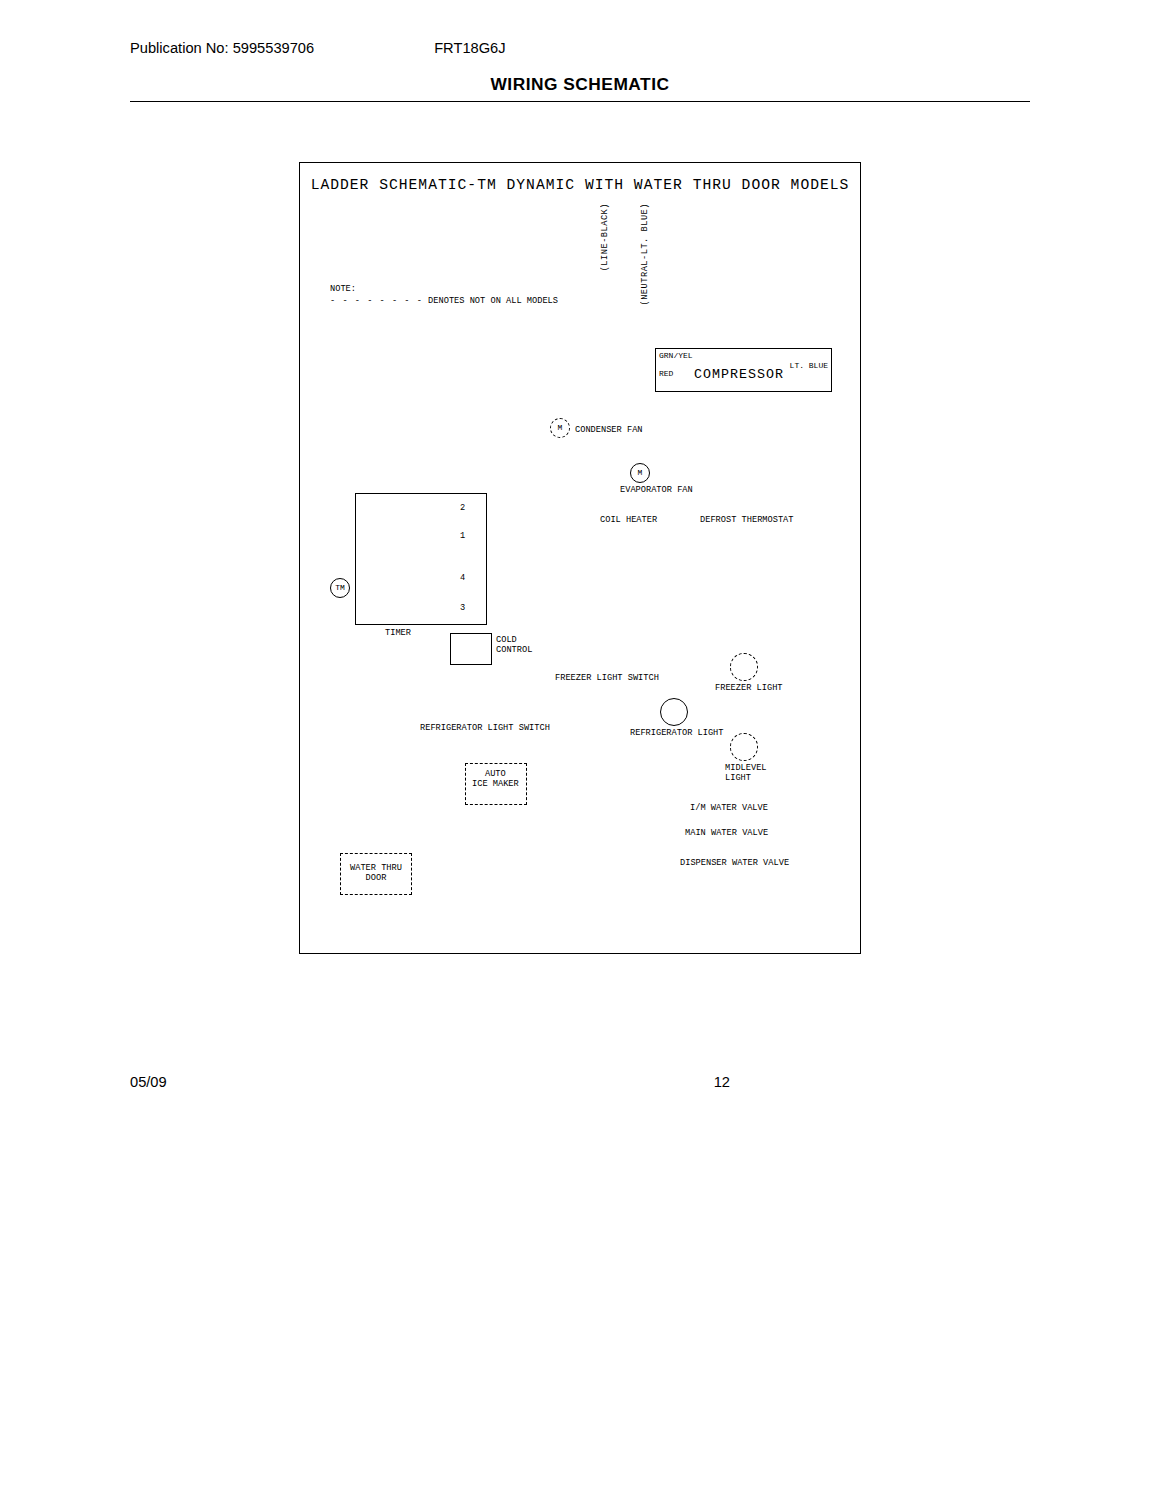Publication No: 5995539706 FRT18G6J
WIRING SCHEMATIC
LADDER SCHEMATIC-TM DYNAMIC WITH WATER THRU DOOR MODELS
NOTE:
- - - - - - - - DENOTES NOT ON ALL MODELS
(LINE-BLACK)
(NEUTRAL-LT. BLUE)
GRN/YEL RED LT. BLUE COMPRESSOR
M
CONDENSER FAN
M
EVAPORATOR FAN
COIL HEATER
DEFROST THERMOSTAT
2
1
4
3
TM
TIMER
COLD
CONTROL
FREEZER LIGHT SWITCH
FREEZER LIGHT
REFRIGERATOR LIGHT SWITCH
REFRIGERATOR LIGHT
MIDLEVEL
LIGHT
AUTO
ICE MAKER
I/M WATER VALVE
MAIN WATER VALVE
DISPENSER WATER VALVE
WATER THRU
DOOR
05/09 12